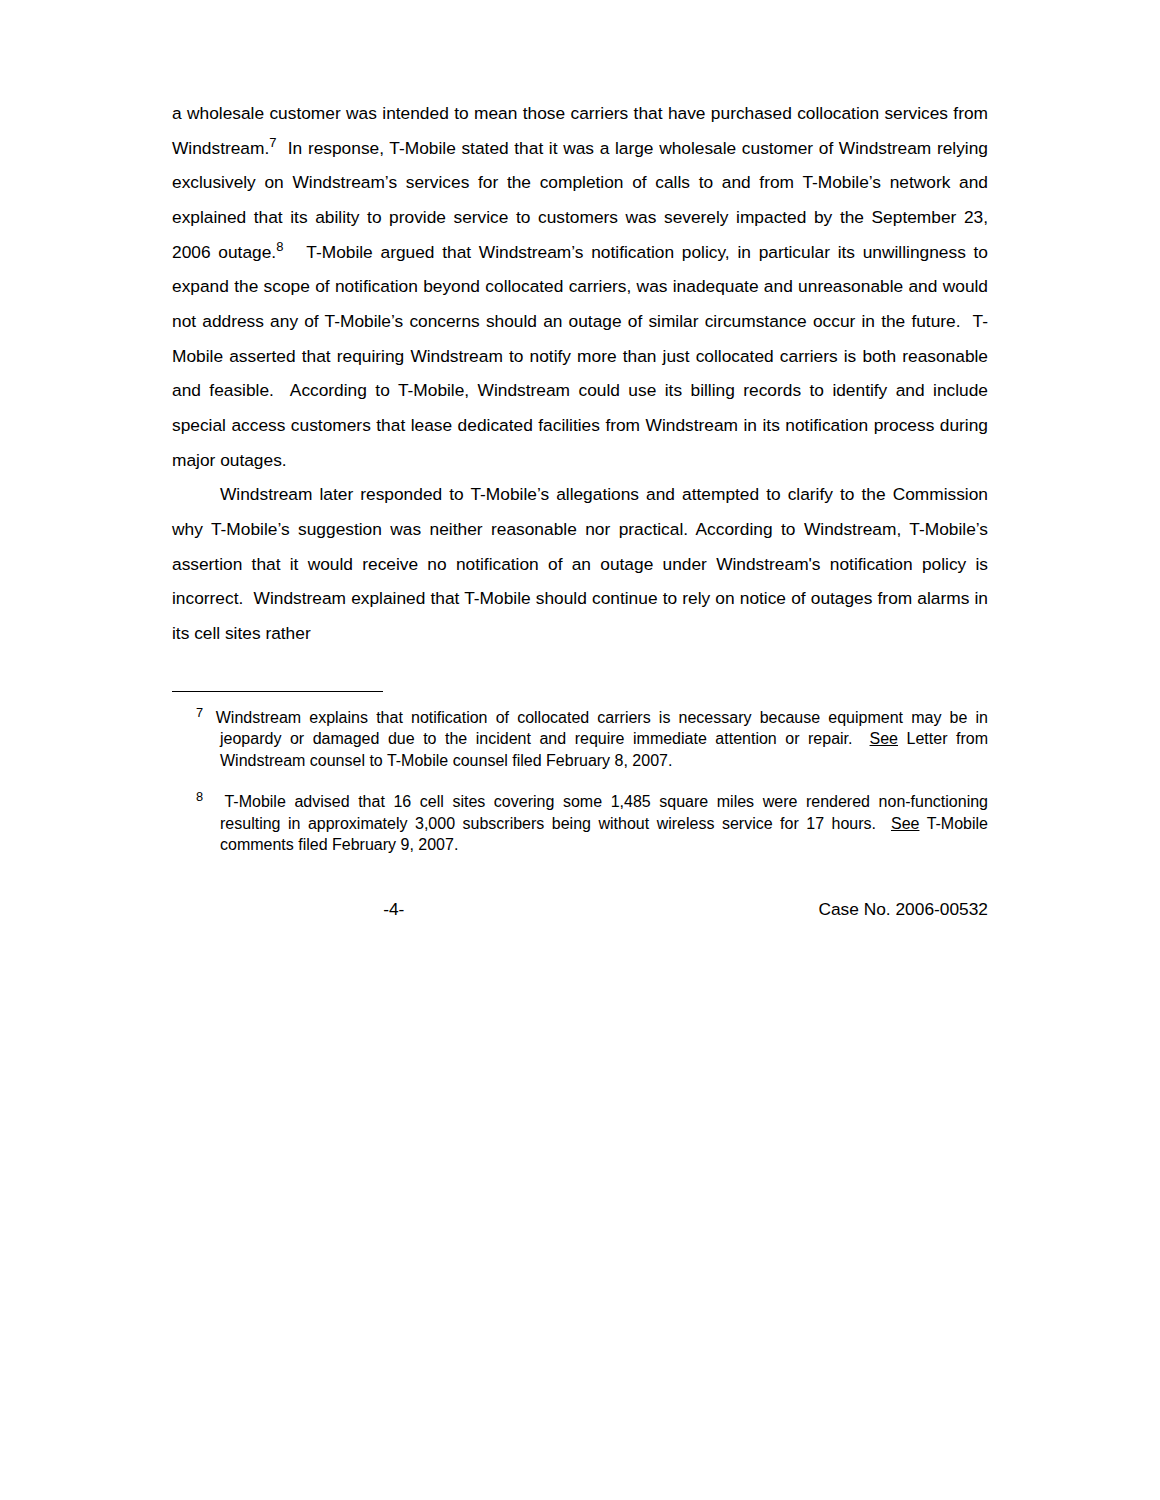a wholesale customer was intended to mean those carriers that have purchased collocation services from Windstream.7 In response, T-Mobile stated that it was a large wholesale customer of Windstream relying exclusively on Windstream’s services for the completion of calls to and from T-Mobile’s network and explained that its ability to provide service to customers was severely impacted by the September 23, 2006 outage.8 T-Mobile argued that Windstream’s notification policy, in particular its unwillingness to expand the scope of notification beyond collocated carriers, was inadequate and unreasonable and would not address any of T-Mobile’s concerns should an outage of similar circumstance occur in the future. T-Mobile asserted that requiring Windstream to notify more than just collocated carriers is both reasonable and feasible. According to T-Mobile, Windstream could use its billing records to identify and include special access customers that lease dedicated facilities from Windstream in its notification process during major outages.
Windstream later responded to T-Mobile’s allegations and attempted to clarify to the Commission why T-Mobile’s suggestion was neither reasonable nor practical. According to Windstream, T-Mobile’s assertion that it would receive no notification of an outage under Windstream's notification policy is incorrect. Windstream explained that T-Mobile should continue to rely on notice of outages from alarms in its cell sites rather
7 Windstream explains that notification of collocated carriers is necessary because equipment may be in jeopardy or damaged due to the incident and require immediate attention or repair. See Letter from Windstream counsel to T-Mobile counsel filed February 8, 2007.
8 T-Mobile advised that 16 cell sites covering some 1,485 square miles were rendered non-functioning resulting in approximately 3,000 subscribers being without wireless service for 17 hours. See T-Mobile comments filed February 9, 2007.
-4- Case No. 2006-00532